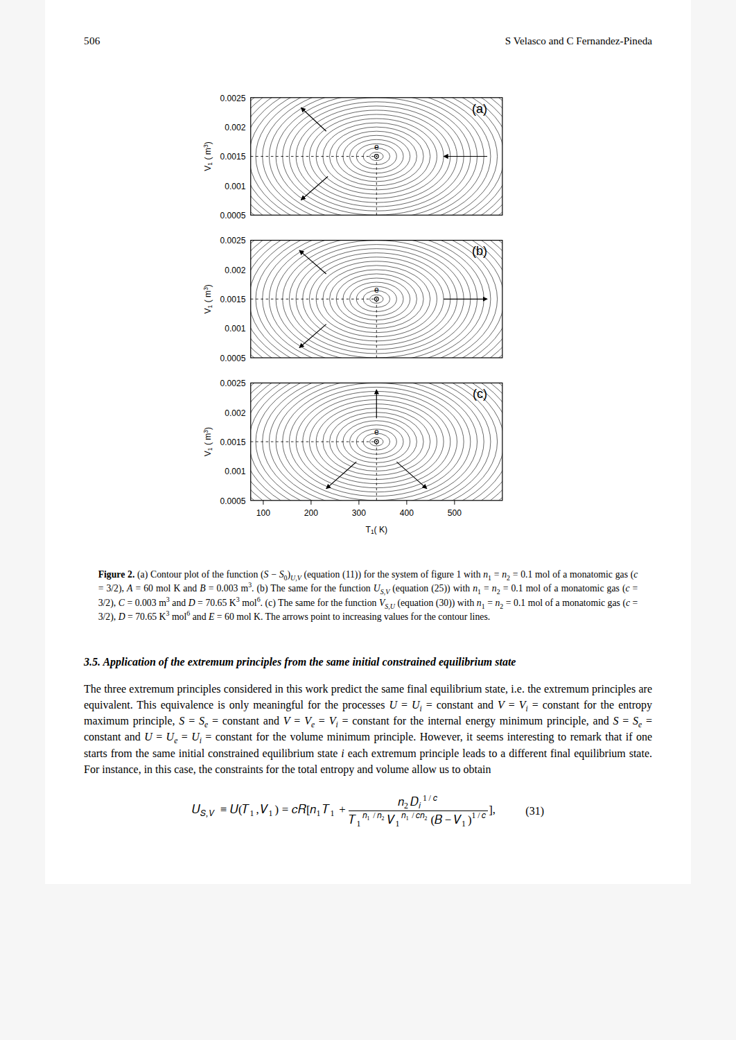506 S Velasco and C Fernandez-Pineda
(a) e 0.0025 0.002 0.0015 0.001 0.0005 V1 ( m3) (b) e 0.0025 0.002 0.0015 0.001 0.0005 V1 ( m3) (c) e 0.0025 0.002 0.0015 0.001 0.0005 V1 ( m3) 100 200 300 400 500 T1( K)
Figure 2. (a) Contour plot of the function (S − S0)U,V (equation (11)) for the system of figure 1 with n1 = n2 = 0.1 mol of a monatomic gas (c = 3/2), A = 60 mol K and B = 0.003 m3. (b) The same for the function US,V (equation (25)) with n1 = n2 = 0.1 mol of a monatomic gas (c = 3/2), C = 0.003 m3 and D = 70.65 K3 mol6. (c) The same for the function VS,U (equation (30)) with n1 = n2 = 0.1 mol of a monatomic gas (c = 3/2), D = 70.65 K3 mol6 and E = 60 mol K. The arrows point to increasing values for the contour lines.
3.5. Application of the extremum principles from the same initial constrained equilibrium state
The three extremum principles considered in this work predict the same final equilibrium state, i.e. the extremum principles are equivalent. This equivalence is only meaningful for the processes U = Ui = constant and V = Vi = constant for the entropy maximum principle, S = Se = constant and V = Ve = Vi = constant for the internal energy minimum principle, and S = Se = constant and U = Ue = Ui = constant for the volume minimum principle. However, it seems interesting to remark that if one starts from the same initial constrained equilibrium state i each extremum principle leads to a different final equilibrium state. For instance, in this case, the constraints for the total entropy and volume allow us to obtain
US,V ≡ U(T1,V1) = cR [ n1T1 + n2 Di1/c T1n1/n2 V1n1/cn2 (B−V1) 1/c ] ,
(31)